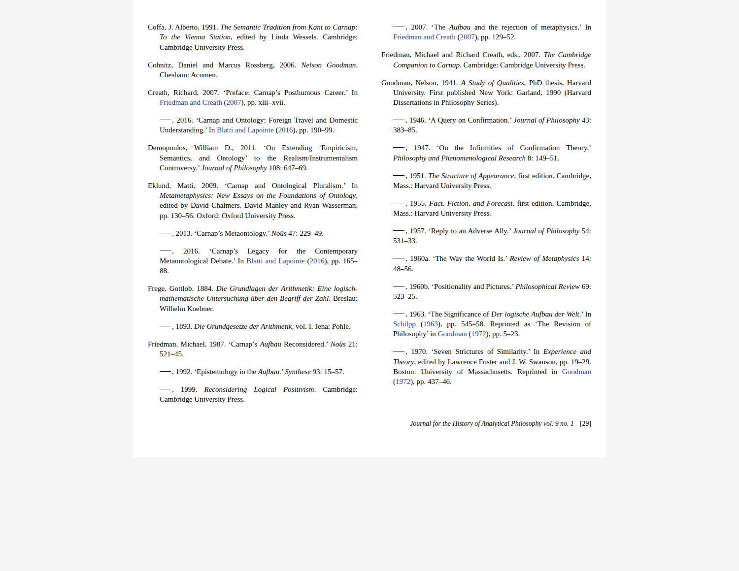Coffa, J. Alberto, 1991. The Semantic Tradition from Kant to Carnap: To the Vienna Station, edited by Linda Wessels. Cambridge: Cambridge University Press.
Cohnitz, Daniel and Marcus Rossberg, 2006. Nelson Goodman. Chesham: Acumen.
Creath, Richard, 2007. ‘Preface: Carnap’s Posthumous Career.’ In Friedman and Creath (2007), pp. xiii–xvii.
, 2016. ‘Carnap and Ontology: Foreign Travel and Domestic Understanding.’ In Blatti and Lapointe (2016), pp. 190–99.
Demopoulos, William D., 2011. ‘On Extending ‘Empiricism, Semantics, and Ontology’ to the Realism/Instrumentalism Controversy.’ Journal of Philosophy 108: 647–69.
Eklund, Matti, 2009. ‘Carnap and Ontological Pluralism.’ In Metametaphysics: New Essays on the Foundations of Ontology, edited by David Chalmers, David Manley and Ryan Wasserman, pp. 130–56. Oxford: Oxford University Press.
, 2013. ‘Carnap’s Metaontology.’ Noûs 47: 229–49.
, 2016. ‘Carnap’s Legacy for the Contemporary Metaontological Debate.’ In Blatti and Lapointe (2016), pp. 165–88.
Frege, Gottlob, 1884. Die Grundlagen der Arithmetik: Eine logisch-mathematische Untersuchung über den Begriff der Zahl. Breslau: Wilhelm Koebner.
, 1893. Die Grundgesetze der Arithmetik, vol. I. Jena: Pohle.
Friedman, Michael, 1987. ‘Carnap’s Aufbau Reconsidered.’ Noûs 21: 521–45.
, 1992. ‘Epistemology in the Aufbau.’ Synthese 93: 15–57.
, 1999. Reconsidering Logical Positivism. Cambridge: Cambridge University Press.
, 2007. ‘The Aufbau and the rejection of metaphysics.’ In Friedman and Creath (2007), pp. 129–52.
Friedman, Michael and Richard Creath, eds., 2007. The Cambridge Companion to Carnap. Cambridge: Cambridge University Press.
Goodman, Nelson, 1941. A Study of Qualities, PhD thesis, Harvard University. First published New York: Garland, 1990 (Harvard Dissertations in Philosophy Series).
, 1946. ‘A Query on Confirmation.’ Journal of Philosophy 43: 383–85.
, 1947. ‘On the Infirmities of Confirmation Theory.’ Philosophy and Phenomenological Research 8: 149–51.
, 1951. The Structure of Appearance, first edition. Cambridge, Mass.: Harvard University Press.
, 1955. Fact, Fiction, and Forecast, first edition. Cambridge, Mass.: Harvard University Press.
, 1957. ‘Reply to an Adverse Ally.’ Journal of Philosophy 54: 531–33.
, 1960a. ‘The Way the World Is.’ Review of Metaphysics 14: 48–56.
, 1960b. ‘Positionality and Pictures.’ Philosophical Review 69: 523–25.
, 1963. ‘The Significance of Der logische Aufbau der Welt.’ In Schilpp (1963), pp. 545–58. Reprinted as ‘The Revision of Philosophy’ in Goodman (1972), pp. 5–23.
, 1970. ‘Seven Strictures of Similarity.’ In Experience and Theory, edited by Lawrence Foster and J. W. Swanson, pp. 19–29. Boston: University of Massachusetts. Reprinted in Goodman (1972), pp. 437–46.
Journal for the History of Analytical Philosophy vol. 9 no. 1[29]